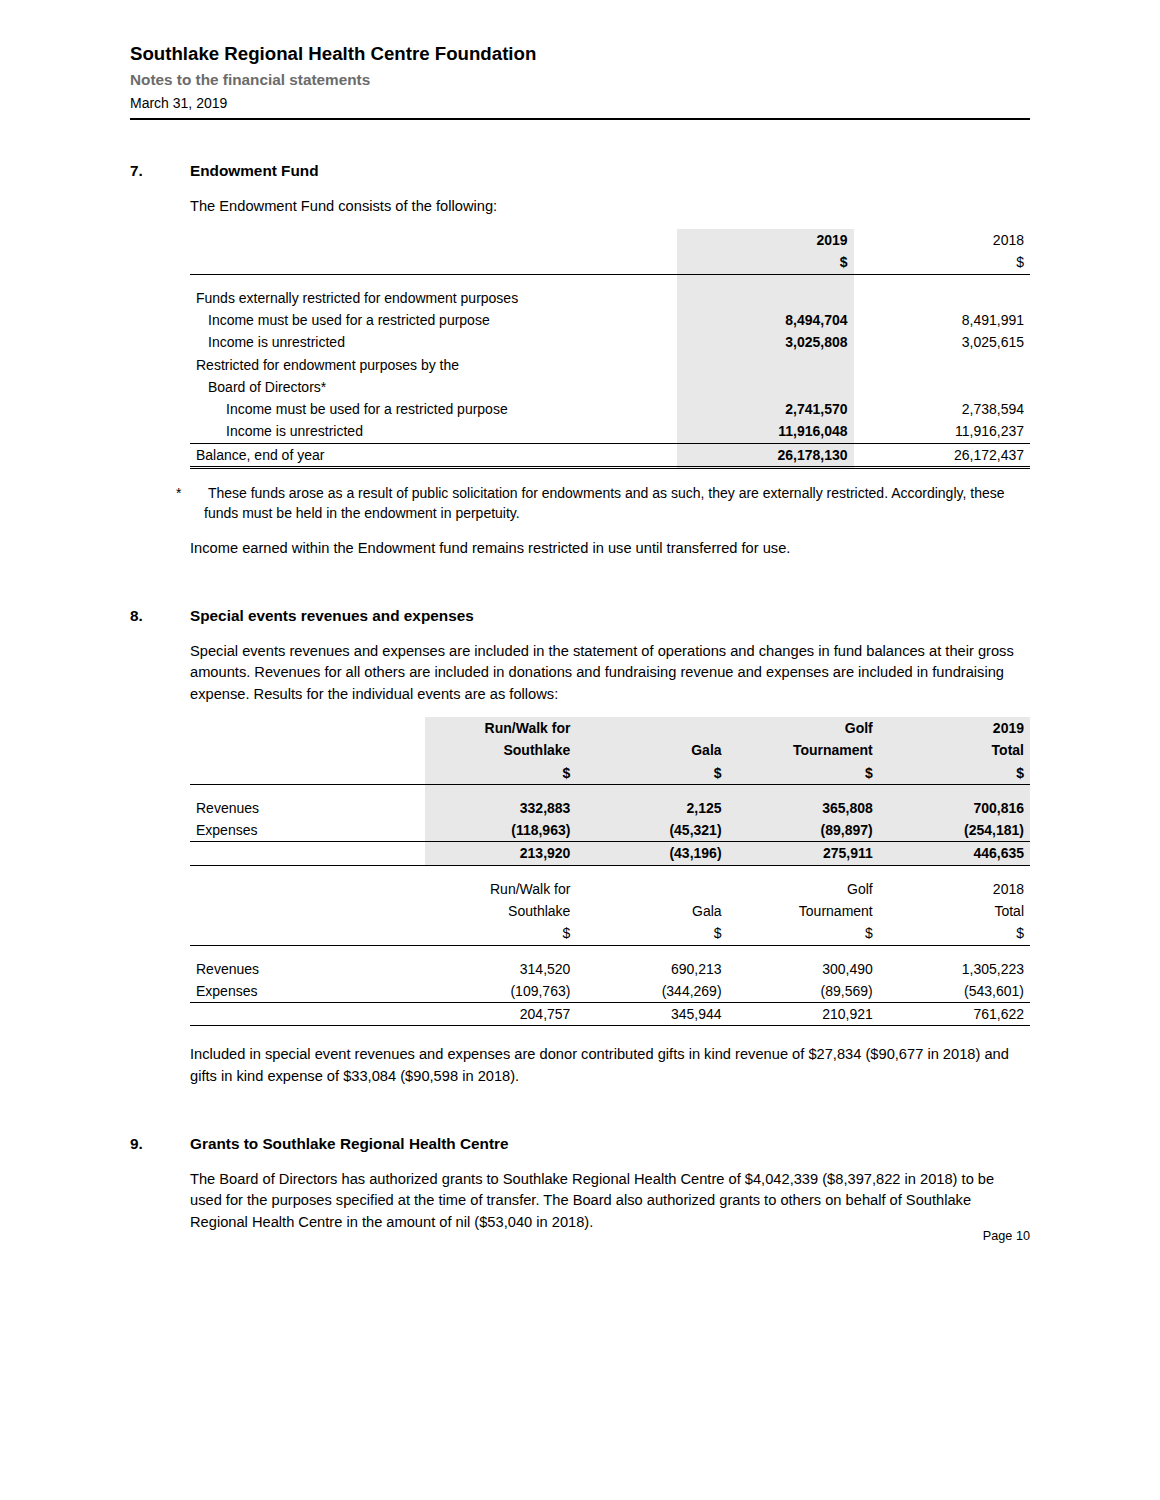Southlake Regional Health Centre Foundation
Notes to the financial statements
March 31, 2019
7.
Endowment Fund
The Endowment Fund consists of the following:
| | 2019 | 2018 |
| | $ | $ |
| Funds externally restricted for endowment purposes | | |
| Income must be used for a restricted purpose | 8,494,704 | 8,491,991 |
| Income is unrestricted | 3,025,808 | 3,025,615 |
| Restricted for endowment purposes by the | | |
| Board of Directors* | | |
| Income must be used for a restricted purpose | 2,741,570 | 2,738,594 |
| Income is unrestricted | 11,916,048 | 11,916,237 |
| Balance, end of year | 26,178,130 | 26,172,437 |
* These funds arose as a result of public solicitation for endowments and as such, they are externally restricted. Accordingly, these funds must be held in the endowment in perpetuity.
Income earned within the Endowment fund remains restricted in use until transferred for use.
8.
Special events revenues and expenses
Special events revenues and expenses are included in the statement of operations and changes in fund balances at their gross amounts. Revenues for all others are included in donations and fundraising revenue and expenses are included in fundraising expense. Results for the individual events are as follows:
| | Run/Walk for | | Golf | 2019 |
| | Southlake | Gala | Tournament | Total |
| | $ | $ | $ | $ |
| Revenues | 332,883 | 2,125 | 365,808 | 700,816 |
| Expenses | (118,963) | (45,321) | (89,897) | (254,181) |
| | 213,920 | (43,196) | 275,911 | 446,635 |
| | Run/Walk for | | Golf | 2018 |
| | Southlake | Gala | Tournament | Total |
| | $ | $ | $ | $ |
| Revenues | 314,520 | 690,213 | 300,490 | 1,305,223 |
| Expenses | (109,763) | (344,269) | (89,569) | (543,601) |
| | 204,757 | 345,944 | 210,921 | 761,622 |
Included in special event revenues and expenses are donor contributed gifts in kind revenue of $27,834 ($90,677 in 2018) and gifts in kind expense of $33,084 ($90,598 in 2018).
9.
Grants to Southlake Regional Health Centre
The Board of Directors has authorized grants to Southlake Regional Health Centre of $4,042,339 ($8,397,822 in 2018) to be used for the purposes specified at the time of transfer. The Board also authorized grants to others on behalf of Southlake Regional Health Centre in the amount of nil ($53,040 in 2018).
Page 10